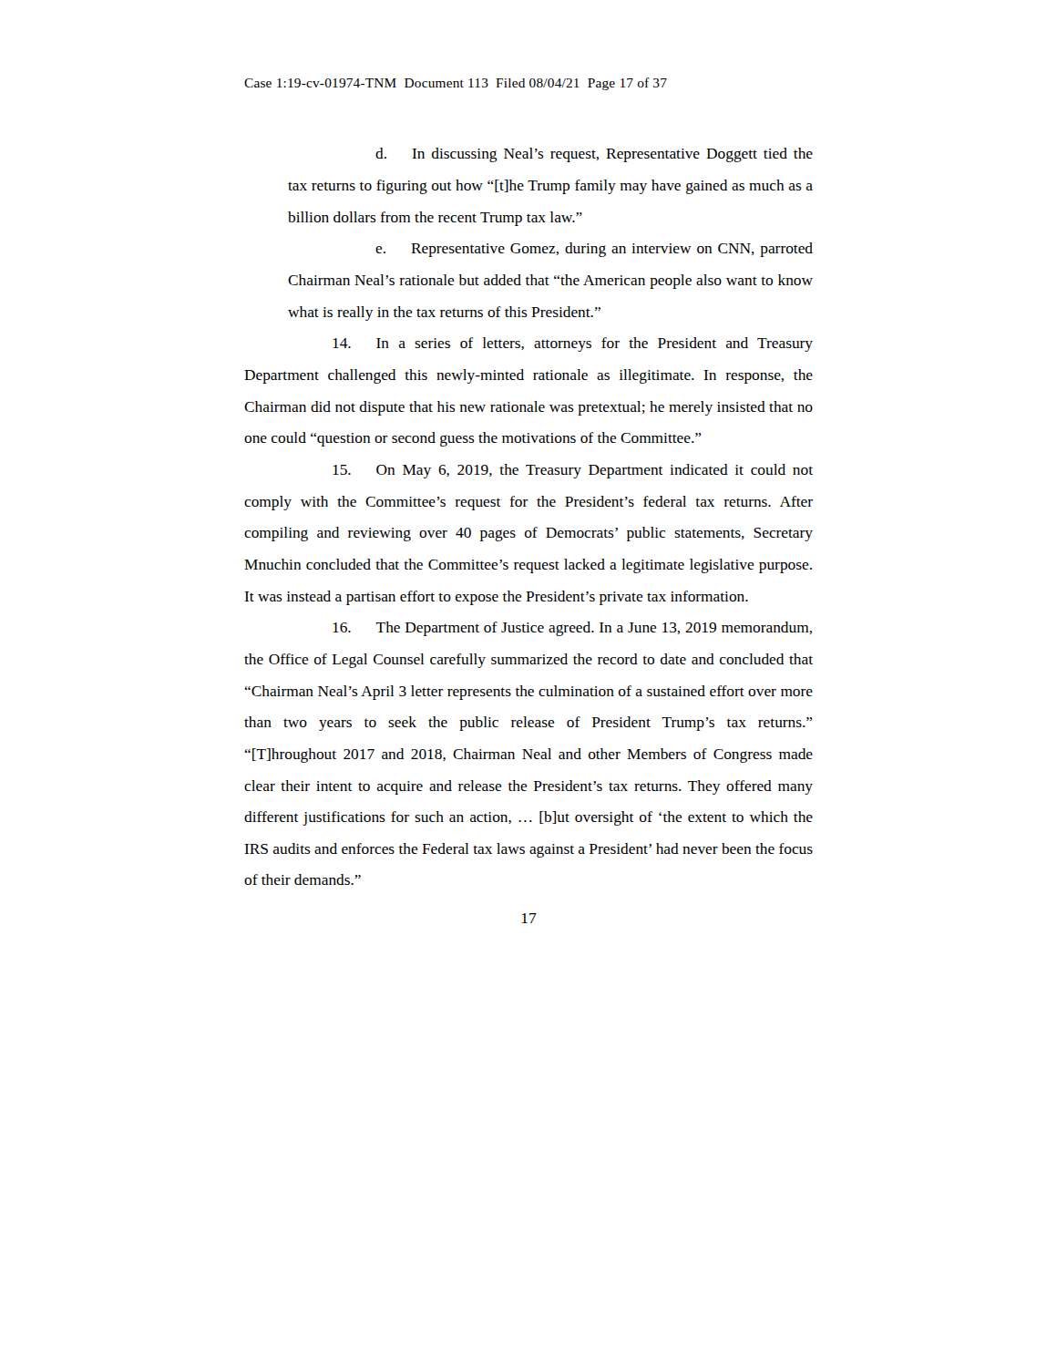Case 1:19-cv-01974-TNM Document 113 Filed 08/04/21 Page 17 of 37
d. In discussing Neal’s request, Representative Doggett tied the tax returns to figuring out how “[t]he Trump family may have gained as much as a billion dollars from the recent Trump tax law.”
e. Representative Gomez, during an interview on CNN, parroted Chairman Neal’s rationale but added that “the American people also want to know what is really in the tax returns of this President.”
14. In a series of letters, attorneys for the President and Treasury Department challenged this newly-minted rationale as illegitimate. In response, the Chairman did not dispute that his new rationale was pretextual; he merely insisted that no one could “question or second guess the motivations of the Committee.”
15. On May 6, 2019, the Treasury Department indicated it could not comply with the Committee’s request for the President’s federal tax returns. After compiling and reviewing over 40 pages of Democrats’ public statements, Secretary Mnuchin concluded that the Committee’s request lacked a legitimate legislative purpose. It was instead a partisan effort to expose the President’s private tax information.
16. The Department of Justice agreed. In a June 13, 2019 memorandum, the Office of Legal Counsel carefully summarized the record to date and concluded that “Chairman Neal’s April 3 letter represents the culmination of a sustained effort over more than two years to seek the public release of President Trump’s tax returns.” “[T]hroughout 2017 and 2018, Chairman Neal and other Members of Congress made clear their intent to acquire and release the President’s tax returns. They offered many different justifications for such an action, … [b]ut oversight of ‘the extent to which the IRS audits and enforces the Federal tax laws against a President’ had never been the focus of their demands.”
17